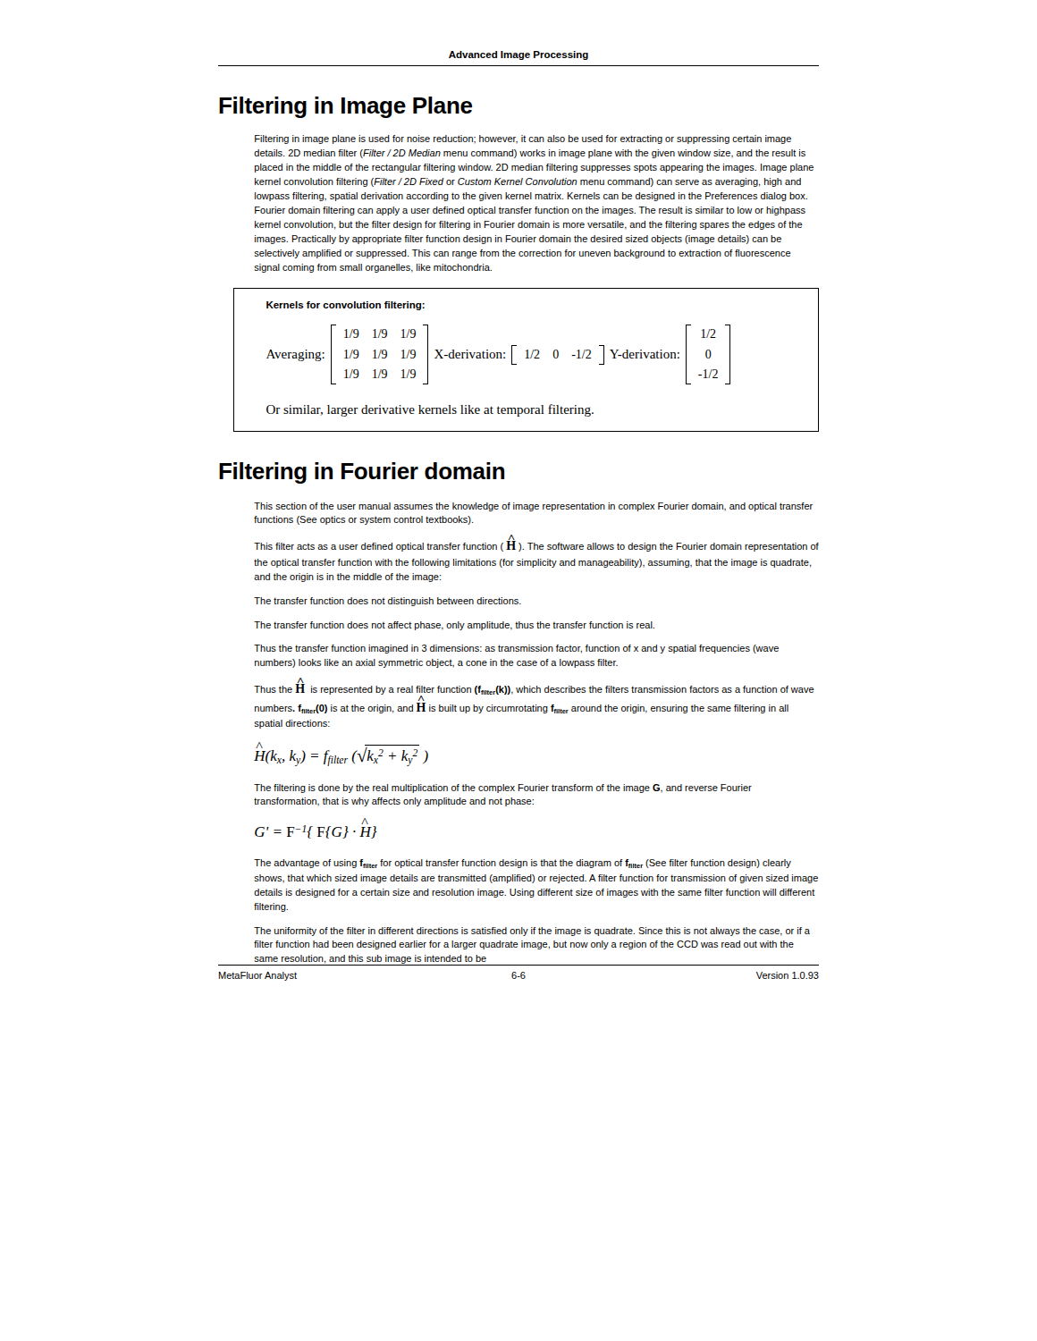Advanced Image Processing
Filtering in Image Plane
Filtering in image plane is used for noise reduction; however, it can also be used for extracting or suppressing certain image details. 2D median filter (Filter / 2D Median menu command) works in image plane with the given window size, and the result is placed in the middle of the rectangular filtering window. 2D median filtering suppresses spots appearing the images. Image plane kernel convolution filtering (Filter / 2D Fixed or Custom Kernel Convolution menu command) can serve as averaging, high and lowpass filtering, spatial derivation according to the given kernel matrix. Kernels can be designed in the Preferences dialog box. Fourier domain filtering can apply a user defined optical transfer function on the images. The result is similar to low or highpass kernel convolution, but the filter design for filtering in Fourier domain is more versatile, and the filtering spares the edges of the images. Practically by appropriate filter function design in Fourier domain the desired sized objects (image details) can be selectively amplified or suppressed. This can range from the correction for uneven background to extraction of fluorescence signal coming from small organelles, like mitochondria.
Kernels for convolution filtering:
Averaging:
| 1/9 | 1/9 | 1/9 |
| 1/9 | 1/9 | 1/9 |
| 1/9 | 1/9 | 1/9 |
X-derivation:
| 1/2 | 0 | -1/2 |
Y-derivation:
| 1/2 |
| 0 |
| -1/2 |
Or similar, larger derivative kernels like at temporal filtering.
Filtering in Fourier domain
This section of the user manual assumes the knowledge of image representation in complex Fourier domain, and optical transfer functions (See optics or system control textbooks).
This filter acts as a user defined optical transfer function ( H ). The software allows to design the Fourier domain representation of the optical transfer function with the following limitations (for simplicity and manageability), assuming, that the image is quadrate, and the origin is in the middle of the image:
The transfer function does not distinguish between directions.
The transfer function does not affect phase, only amplitude, thus the transfer function is real.
Thus the transfer function imagined in 3 dimensions: as transmission factor, function of x and y spatial frequencies (wave numbers) looks like an axial symmetric object, a cone in the case of a lowpass filter.
Thus the H is represented by a real filter function (ffilter(k)), which describes the filters transmission factors as a function of wave numbers. ffilter(0) is at the origin, and H is built up by circumrotating ffilter around the origin, ensuring the same filtering in all spatial directions:
H(kx, ky) = ffilter (kx2 + ky2 )
The filtering is done by the real multiplication of the complex Fourier transform of the image G, and reverse Fourier transformation, that is why affects only amplitude and not phase:
G' = F−1{ F{G} · H}
The advantage of using ffilter for optical transfer function design is that the diagram of ffilter (See filter function design) clearly shows, that which sized image details are transmitted (amplified) or rejected. A filter function for transmission of given sized image details is designed for a certain size and resolution image. Using different size of images with the same filter function will different filtering.
The uniformity of the filter in different directions is satisfied only if the image is quadrate. Since this is not always the case, or if a filter function had been designed earlier for a larger quadrate image, but now only a region of the CCD was read out with the same resolution, and this sub image is intended to be
MetaFluor Analyst
6-6
Version 1.0.93